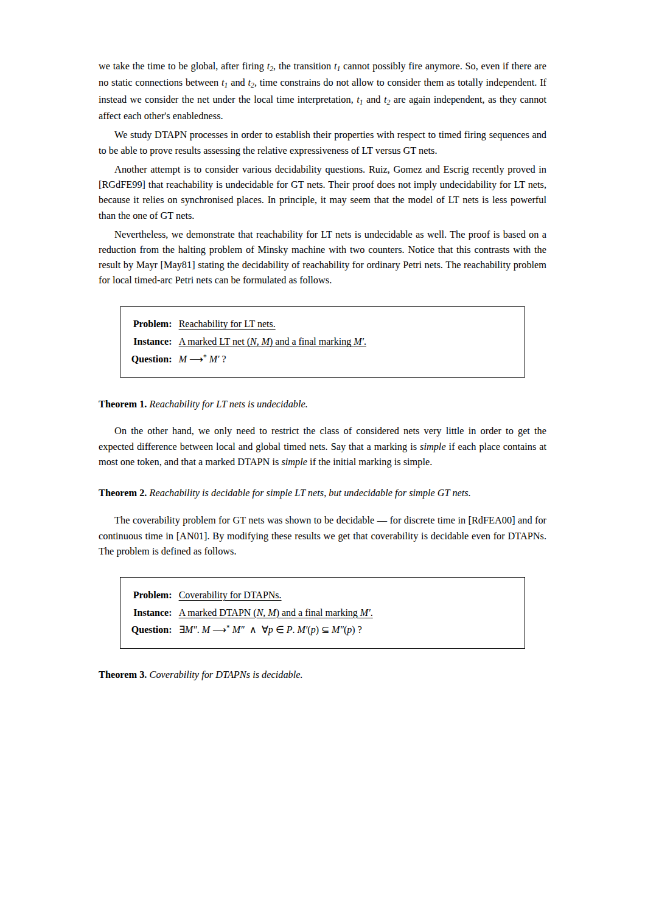we take the time to be global, after firing t2, the transition t1 cannot possibly fire anymore. So, even if there are no static connections between t1 and t2, time constrains do not allow to consider them as totally independent. If instead we consider the net under the local time interpretation, t1 and t2 are again independent, as they cannot affect each other's enabledness.
We study DTAPN processes in order to establish their properties with respect to timed firing sequences and to be able to prove results assessing the relative expressiveness of LT versus GT nets.
Another attempt is to consider various decidability questions. Ruiz, Gomez and Escrig recently proved in [RGdFE99] that reachability is undecidable for GT nets. Their proof does not imply undecidability for LT nets, because it relies on synchronised places. In principle, it may seem that the model of LT nets is less powerful than the one of GT nets.
Nevertheless, we demonstrate that reachability for LT nets is undecidable as well. The proof is based on a reduction from the halting problem of Minsky machine with two counters. Notice that this contrasts with the result by Mayr [May81] stating the decidability of reachability for ordinary Petri nets. The reachability problem for local timed-arc Petri nets can be formulated as follows.
| Problem: | Reachability for LT nets. |
| Instance: | A marked LT net ( N, M ) and a final marking M′ . |
| Question: | M ⟶ * M′ ? |
Theorem 1. Reachability for LT nets is undecidable.
On the other hand, we only need to restrict the class of considered nets very little in order to get the expected difference between local and global timed nets. Say that a marking is simple if each place contains at most one token, and that a marked DTAPN is simple if the initial marking is simple.
Theorem 2. Reachability is decidable for simple LT nets, but undecidable for simple GT nets.
The coverability problem for GT nets was shown to be decidable — for discrete time in [RdFEA00] and for continuous time in [AN01]. By modifying these results we get that coverability is decidable even for DTAPNs. The problem is defined as follows.
| Problem: | Coverability for DTAPNs. |
| Instance: | A marked DTAPN ( N, M ) and a final marking M′ . |
| Question: | ∃ M″ . M ⟶ * M″ ∧ ∀ p ∈ P . M′ ( p ) ⊆ M″ ( p ) ? |
Theorem 3. Coverability for DTAPNs is decidable.